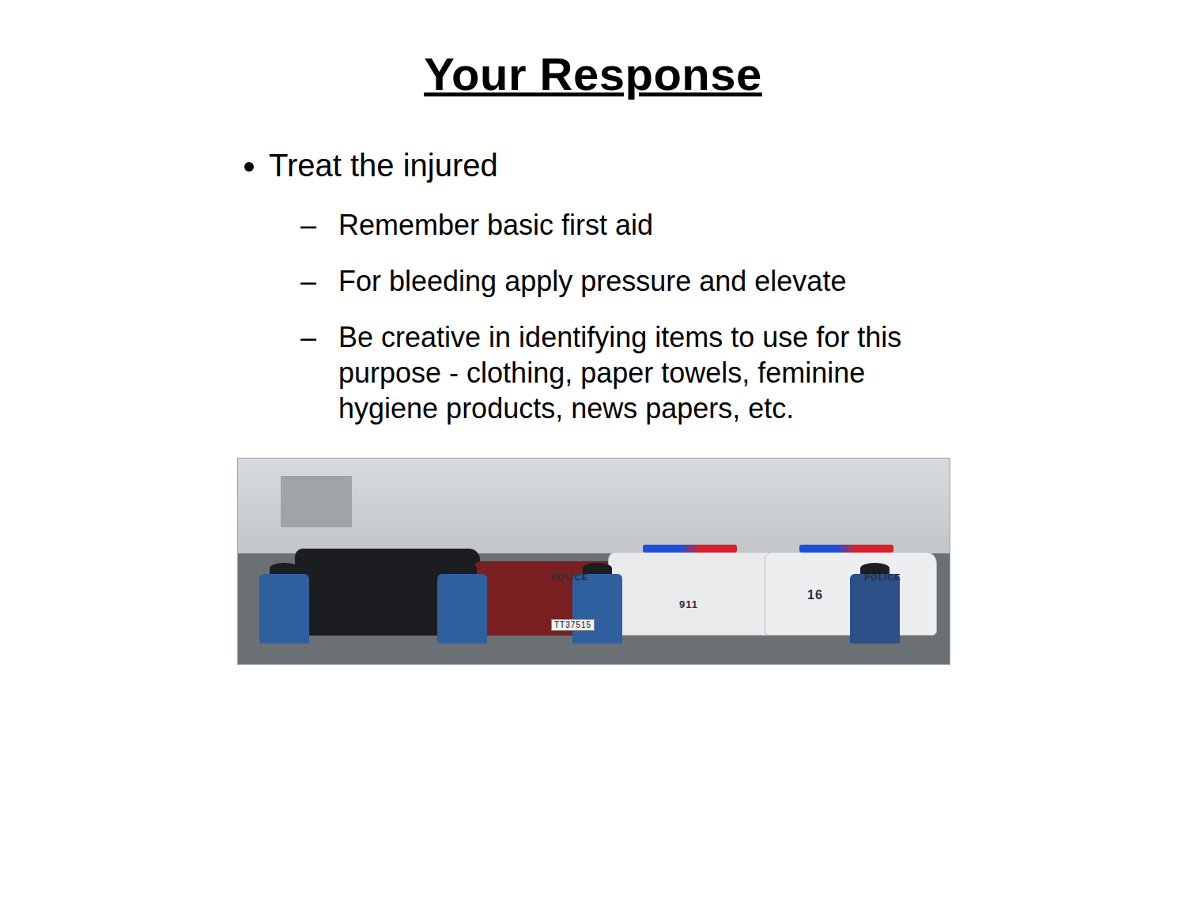Your Response
Treat the injured
Remember basic first aid
For bleeding apply pressure and elevate
Be creative in identifying items to use for this purpose - clothing, paper towels, feminine hygiene products, news papers, etc.
POLICE POLICE 911 16 TT37515